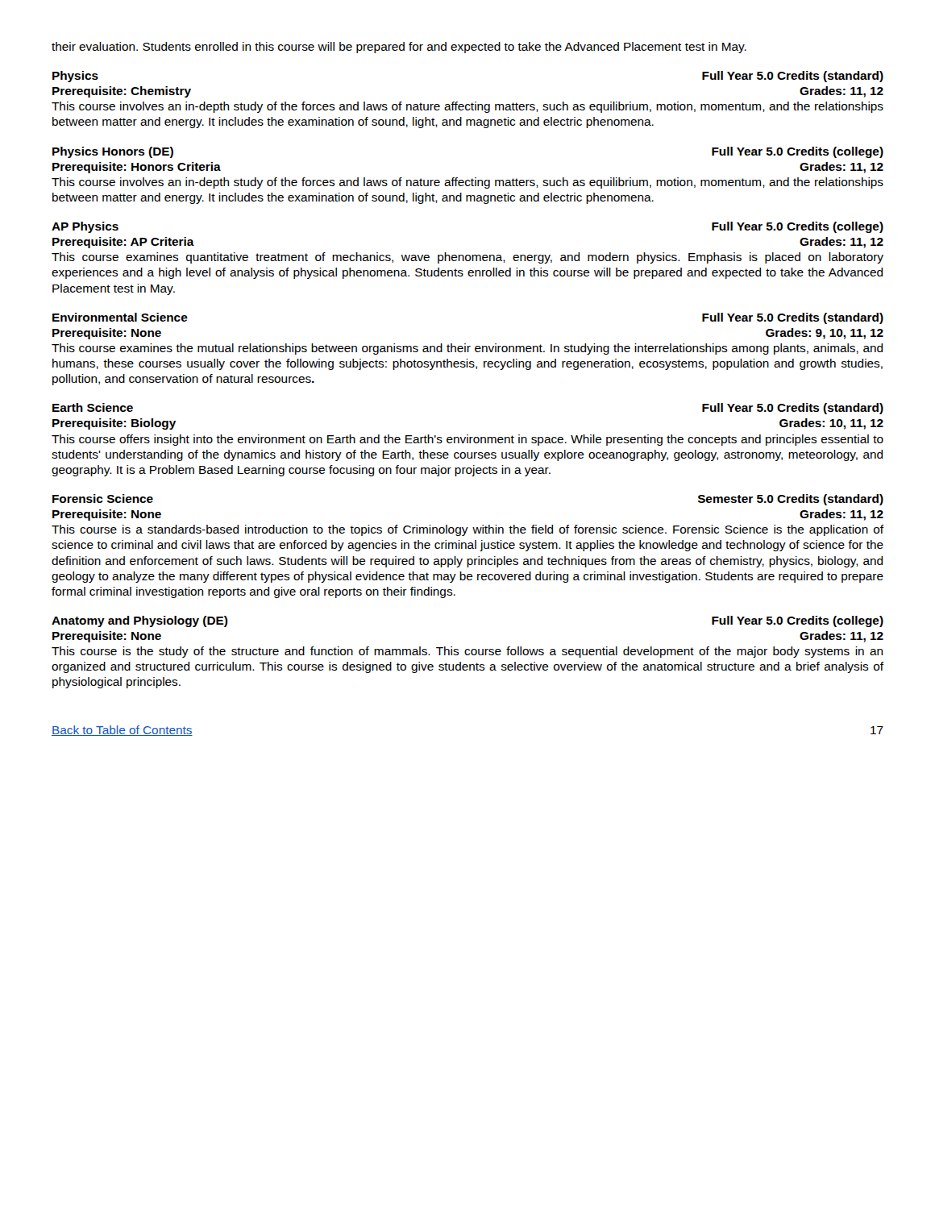their evaluation. Students enrolled in this course will be prepared for and expected to take the Advanced Placement test in May.
Physics Full Year 5.0 Credits (standard)
Prerequisite: Chemistry Grades: 11, 12
This course involves an in-depth study of the forces and laws of nature affecting matters, such as equilibrium, motion, momentum, and the relationships between matter and energy. It includes the examination of sound, light, and magnetic and electric phenomena.
Physics Honors (DE) Full Year 5.0 Credits (college)
Prerequisite: Honors Criteria Grades: 11, 12
This course involves an in-depth study of the forces and laws of nature affecting matters, such as equilibrium, motion, momentum, and the relationships between matter and energy. It includes the examination of sound, light, and magnetic and electric phenomena.
AP Physics Full Year 5.0 Credits (college)
Prerequisite: AP Criteria Grades: 11, 12
This course examines quantitative treatment of mechanics, wave phenomena, energy, and modern physics. Emphasis is placed on laboratory experiences and a high level of analysis of physical phenomena. Students enrolled in this course will be prepared and expected to take the Advanced Placement test in May.
Environmental Science Full Year 5.0 Credits (standard)
Prerequisite: None Grades: 9, 10, 11, 12
This course examines the mutual relationships between organisms and their environment. In studying the interrelationships among plants, animals, and humans, these courses usually cover the following subjects: photosynthesis, recycling and regeneration, ecosystems, population and growth studies, pollution, and conservation of natural resources.
Earth Science Full Year 5.0 Credits (standard)
Prerequisite: Biology Grades: 10, 11, 12
This course offers insight into the environment on Earth and the Earth's environment in space. While presenting the concepts and principles essential to students' understanding of the dynamics and history of the Earth, these courses usually explore oceanography, geology, astronomy, meteorology, and geography. It is a Problem Based Learning course focusing on four major projects in a year.
Forensic Science Semester 5.0 Credits (standard)
Prerequisite: None Grades: 11, 12
This course is a standards-based introduction to the topics of Criminology within the field of forensic science. Forensic Science is the application of science to criminal and civil laws that are enforced by agencies in the criminal justice system. It applies the knowledge and technology of science for the definition and enforcement of such laws. Students will be required to apply principles and techniques from the areas of chemistry, physics, biology, and geology to analyze the many different types of physical evidence that may be recovered during a criminal investigation. Students are required to prepare formal criminal investigation reports and give oral reports on their findings.
Anatomy and Physiology (DE) Full Year 5.0 Credits (college)
Prerequisite: None Grades: 11, 12
This course is the study of the structure and function of mammals. This course follows a sequential development of the major body systems in an organized and structured curriculum. This course is designed to give students a selective overview of the anatomical structure and a brief analysis of physiological principles.
Back to Table of Contents 17